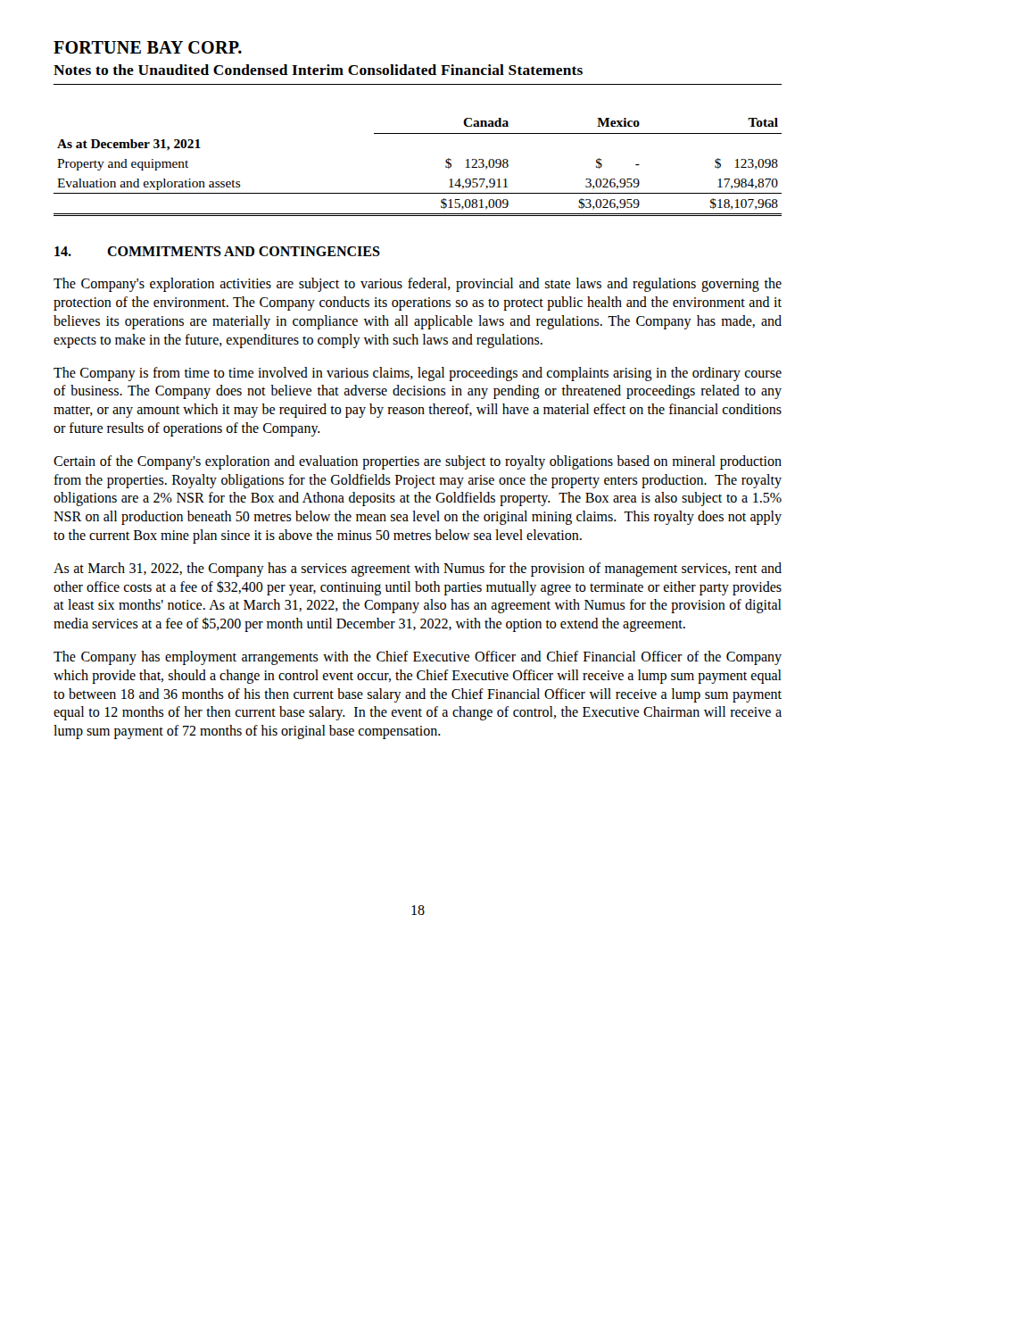FORTUNE BAY CORP.
Notes to the Unaudited Condensed Interim Consolidated Financial Statements
| | Canada | Mexico | Total |
| --- | --- | --- | --- |
| As at December 31, 2021 | | | |
| Property and equipment | $ 123,098 | $ - | $ 123,098 |
| Evaluation and exploration assets | 14,957,911 | 3,026,959 | 17,984,870 |
| | $15,081,009 | $3,026,959 | $18,107,968 |
14. COMMITMENTS AND CONTINGENCIES
The Company's exploration activities are subject to various federal, provincial and state laws and regulations governing the protection of the environment. The Company conducts its operations so as to protect public health and the environment and it believes its operations are materially in compliance with all applicable laws and regulations. The Company has made, and expects to make in the future, expenditures to comply with such laws and regulations.
The Company is from time to time involved in various claims, legal proceedings and complaints arising in the ordinary course of business. The Company does not believe that adverse decisions in any pending or threatened proceedings related to any matter, or any amount which it may be required to pay by reason thereof, will have a material effect on the financial conditions or future results of operations of the Company.
Certain of the Company's exploration and evaluation properties are subject to royalty obligations based on mineral production from the properties. Royalty obligations for the Goldfields Project may arise once the property enters production. The royalty obligations are a 2% NSR for the Box and Athona deposits at the Goldfields property. The Box area is also subject to a 1.5% NSR on all production beneath 50 metres below the mean sea level on the original mining claims. This royalty does not apply to the current Box mine plan since it is above the minus 50 metres below sea level elevation.
As at March 31, 2022, the Company has a services agreement with Numus for the provision of management services, rent and other office costs at a fee of $32,400 per year, continuing until both parties mutually agree to terminate or either party provides at least six months' notice. As at March 31, 2022, the Company also has an agreement with Numus for the provision of digital media services at a fee of $5,200 per month until December 31, 2022, with the option to extend the agreement.
The Company has employment arrangements with the Chief Executive Officer and Chief Financial Officer of the Company which provide that, should a change in control event occur, the Chief Executive Officer will receive a lump sum payment equal to between 18 and 36 months of his then current base salary and the Chief Financial Officer will receive a lump sum payment equal to 12 months of her then current base salary. In the event of a change of control, the Executive Chairman will receive a lump sum payment of 72 months of his original base compensation.
18